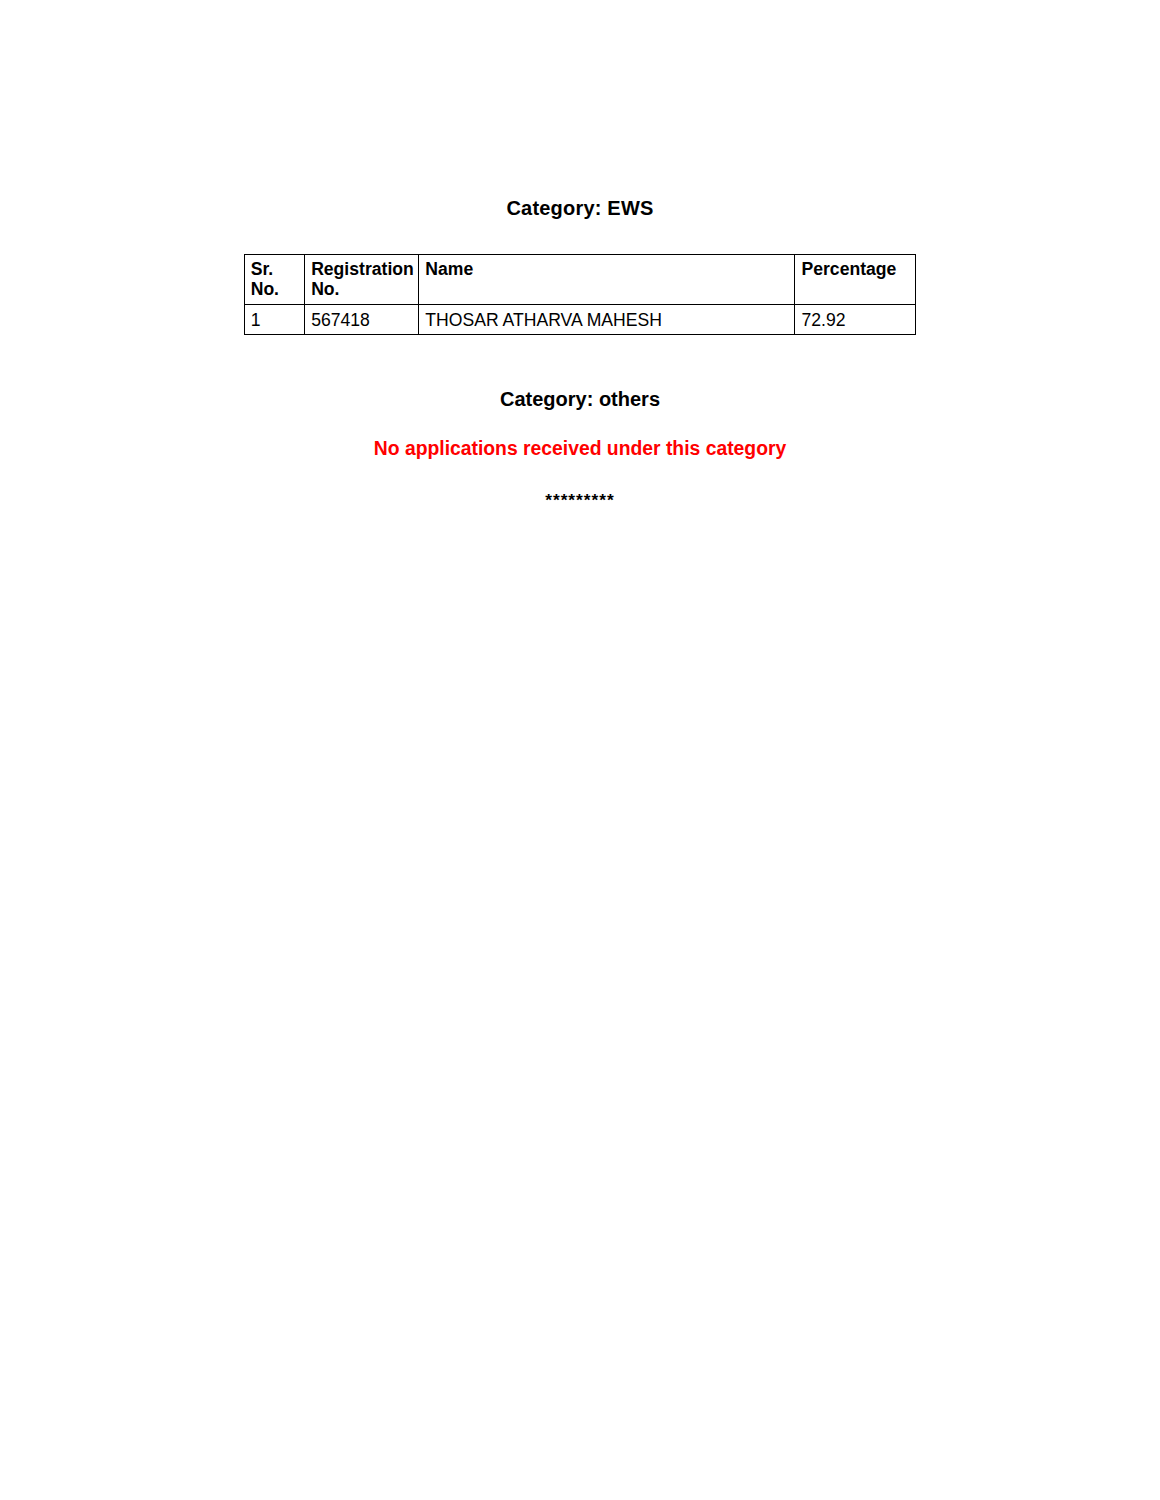Category: EWS
| Sr. No. | Registration No. | Name | Percentage |
| --- | --- | --- | --- |
| 1 | 567418 | THOSAR ATHARVA MAHESH | 72.92 |
Category: others
No applications received under this category
*********